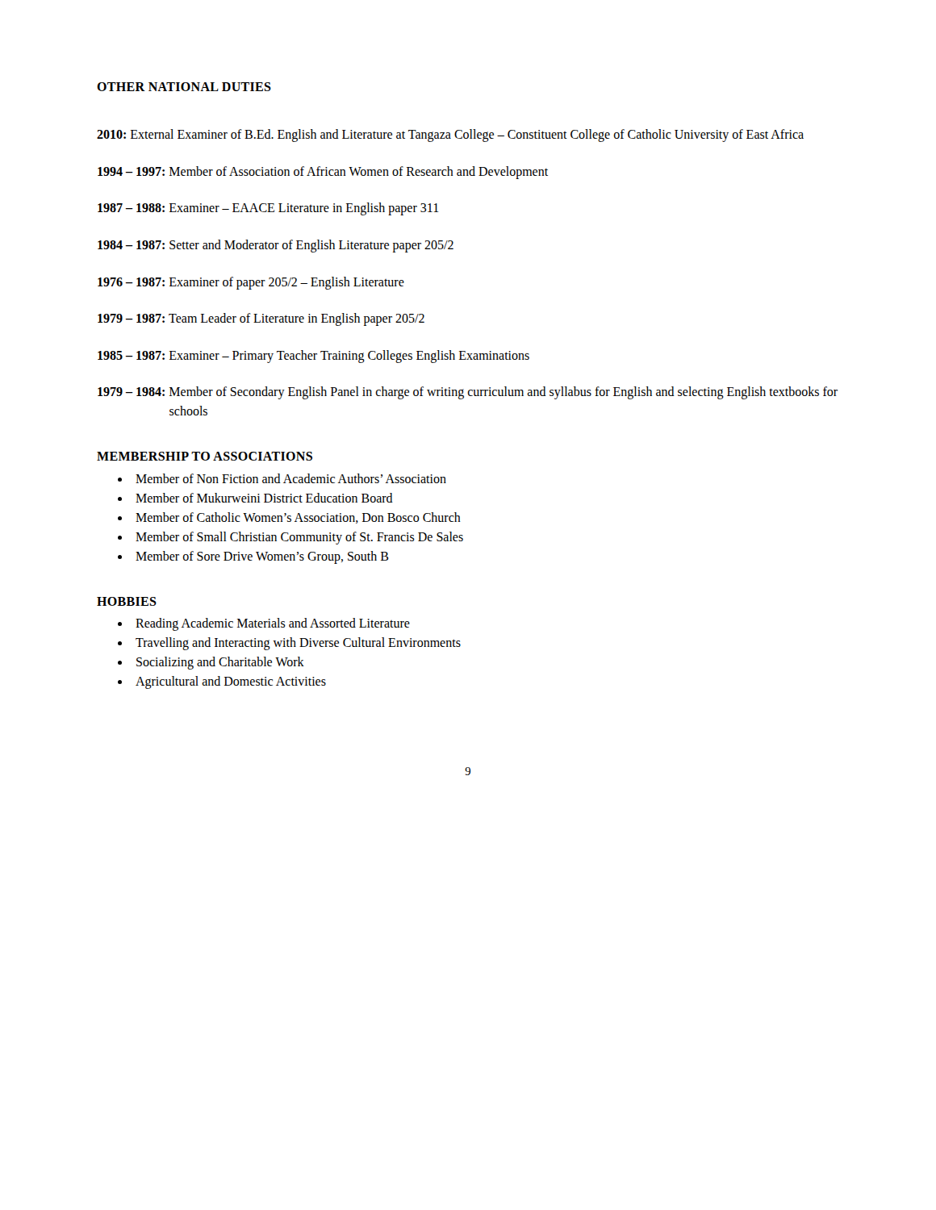OTHER NATIONAL DUTIES
2010: External Examiner of B.Ed. English and Literature at Tangaza College – Constituent College of Catholic University of East Africa
1994 – 1997: Member of Association of African Women of Research and Development
1987 – 1988: Examiner – EAACE Literature in English paper 311
1984 – 1987: Setter and Moderator of English Literature paper 205/2
1976 – 1987: Examiner of paper 205/2 – English Literature
1979 – 1987: Team Leader of Literature in English paper 205/2
1985 – 1987: Examiner – Primary Teacher Training Colleges English Examinations
1979 – 1984: Member of Secondary English Panel in charge of writing curriculum and syllabus for English and selecting English textbooks for schools
MEMBERSHIP TO ASSOCIATIONS
Member of Non Fiction and Academic Authors’ Association
Member of Mukurweini District Education Board
Member of Catholic Women’s Association, Don Bosco Church
Member of Small Christian Community of St. Francis De Sales
Member of Sore Drive Women’s Group, South B
HOBBIES
Reading Academic Materials and Assorted Literature
Travelling and Interacting with Diverse Cultural Environments
Socializing and Charitable Work
Agricultural and Domestic Activities
9